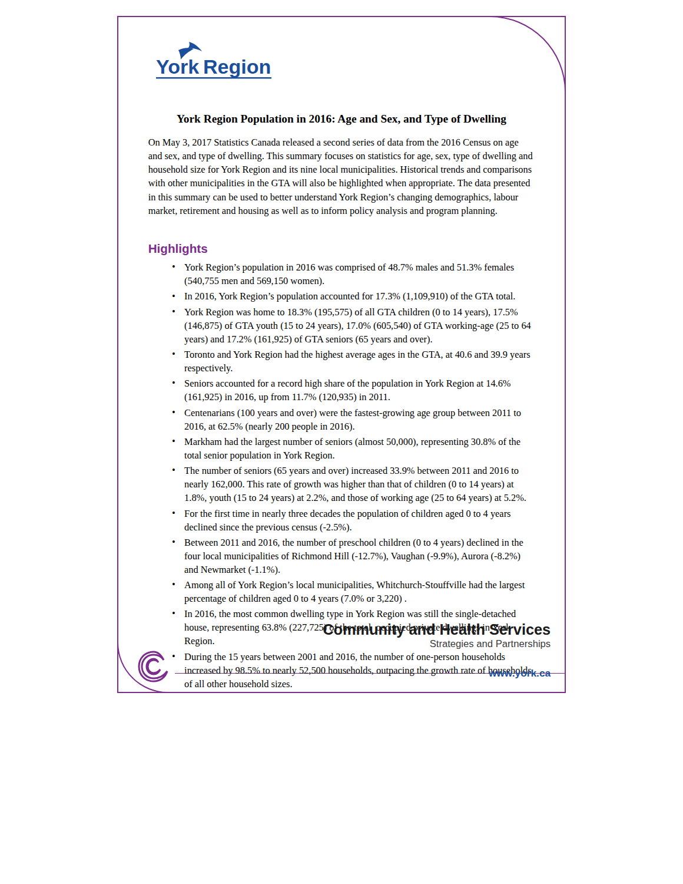York Region
York Region Population in 2016: Age and Sex, and Type of Dwelling
On May 3, 2017 Statistics Canada released a second series of data from the 2016 Census on age and sex, and type of dwelling. This summary focuses on statistics for age, sex, type of dwelling and household size for York Region and its nine local municipalities. Historical trends and comparisons with other municipalities in the GTA will also be highlighted when appropriate. The data presented in this summary can be used to better understand York Region’s changing demographics, labour market, retirement and housing as well as to inform policy analysis and program planning.
Highlights
York Region’s population in 2016 was comprised of 48.7% males and 51.3% females (540,755 men and 569,150 women).
In 2016, York Region’s population accounted for 17.3% (1,109,910) of the GTA total.
York Region was home to 18.3% (195,575) of all GTA children (0 to 14 years), 17.5% (146,875) of GTA youth (15 to 24 years), 17.0% (605,540) of GTA working-age (25 to 64 years) and 17.2% (161,925) of GTA seniors (65 years and over).
Toronto and York Region had the highest average ages in the GTA, at 40.6 and 39.9 years respectively.
Seniors accounted for a record high share of the population in York Region at 14.6% (161,925) in 2016, up from 11.7% (120,935) in 2011.
Centenarians (100 years and over) were the fastest-growing age group between 2011 to 2016, at 62.5% (nearly 200 people in 2016).
Markham had the largest number of seniors (almost 50,000), representing 30.8% of the total senior population in York Region.
The number of seniors (65 years and over) increased 33.9% between 2011 and 2016 to nearly 162,000. This rate of growth was higher than that of children (0 to 14 years) at 1.8%, youth (15 to 24 years) at 2.2%, and those of working age (25 to 64 years) at 5.2%.
For the first time in nearly three decades the population of children aged 0 to 4 years declined since the previous census (-2.5%).
Between 2011 and 2016, the number of preschool children (0 to 4 years) declined in the four local municipalities of Richmond Hill (-12.7%), Vaughan (-9.9%), Aurora (-8.2%) and Newmarket (-1.1%).
Among all of York Region’s local municipalities, Whitchurch-Stouffville had the largest percentage of children aged 0 to 4 years (7.0% or 3,220) .
In 2016, the most common dwelling type in York Region was still the single-detached house, representing 63.8% (227,725) of the total occupied private dwellings in York Region.
During the 15 years between 2001 and 2016, the number of one-person households increased by 98.5% to nearly 52,500 households, outpacing the growth rate of households of all other household sizes.
Community and Health Services
Strategies and Partnerships
www.york.ca